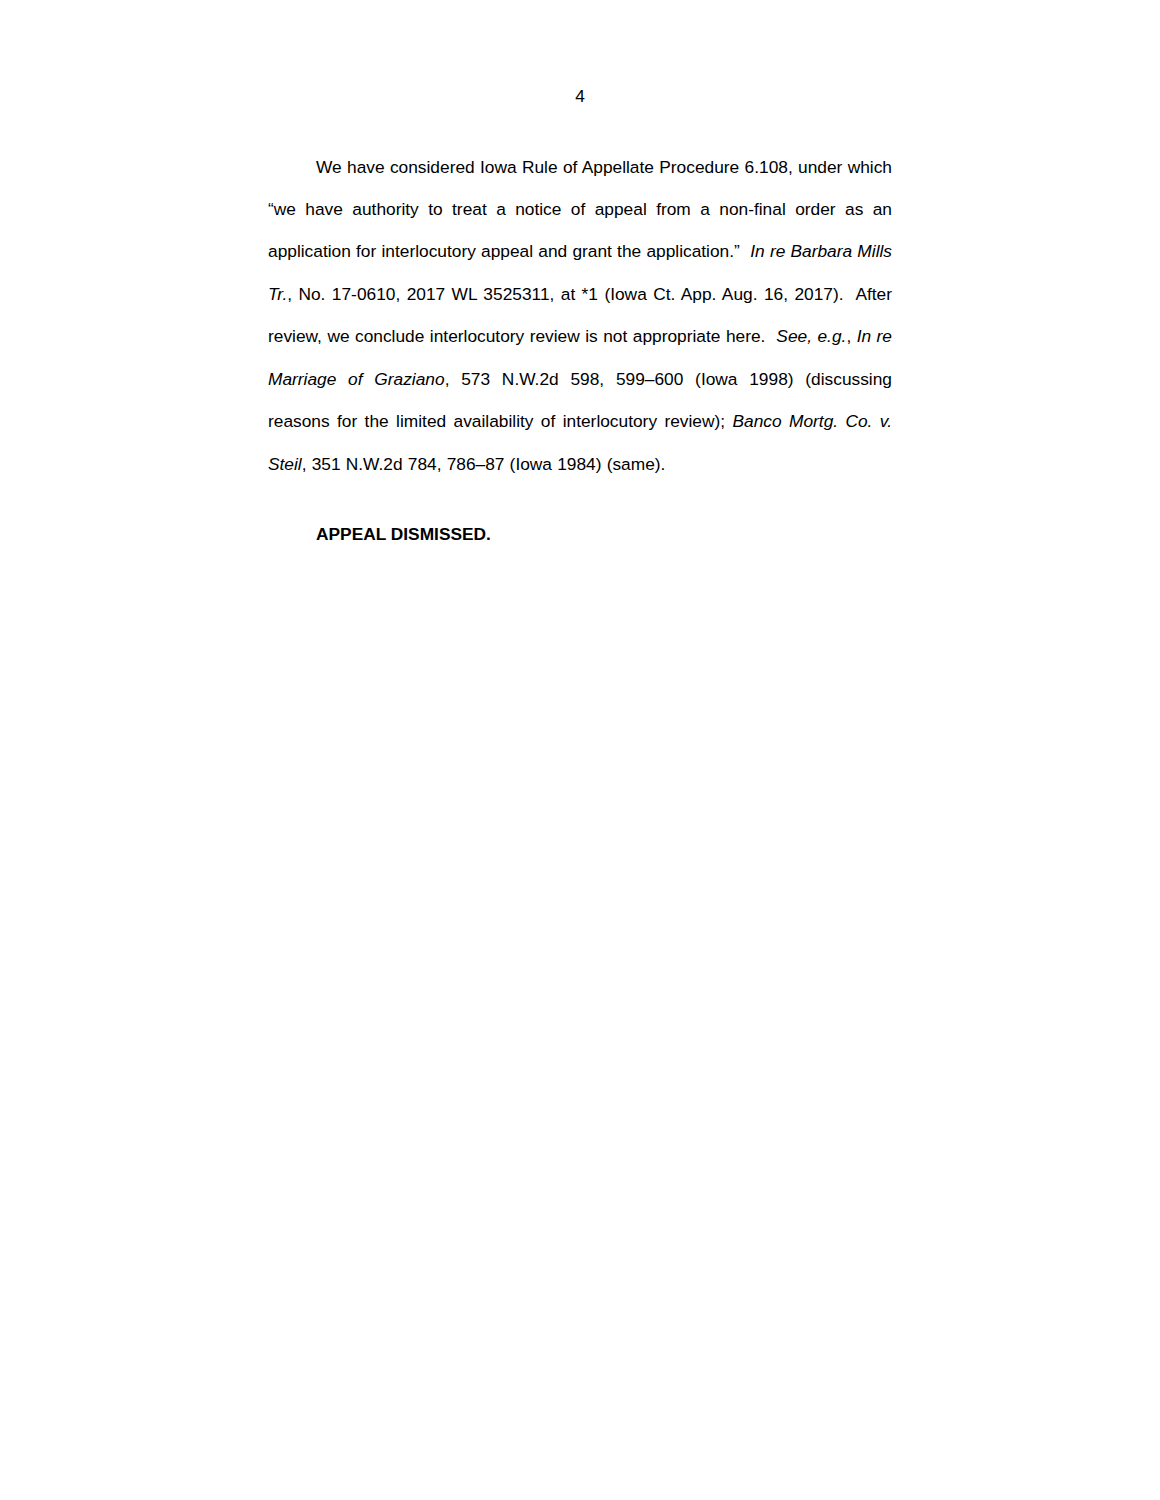4
We have considered Iowa Rule of Appellate Procedure 6.108, under which “we have authority to treat a notice of appeal from a non-final order as an application for interlocutory appeal and grant the application.” In re Barbara Mills Tr., No. 17-0610, 2017 WL 3525311, at *1 (Iowa Ct. App. Aug. 16, 2017). After review, we conclude interlocutory review is not appropriate here. See, e.g., In re Marriage of Graziano, 573 N.W.2d 598, 599–600 (Iowa 1998) (discussing reasons for the limited availability of interlocutory review); Banco Mortg. Co. v. Steil, 351 N.W.2d 784, 786–87 (Iowa 1984) (same).
APPEAL DISMISSED.